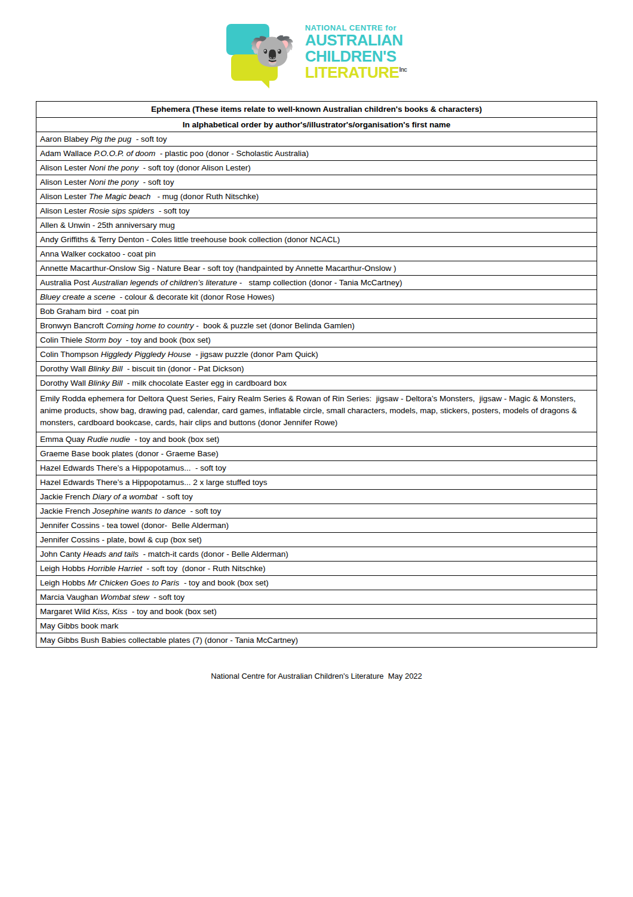🐨
NATIONAL CENTRE for
AUSTRALIAN
CHILDREN'S
LITERATUREInc
| Ephemera (These items relate to well-known Australian children's books & characters) |
| In alphabetical order by author's/illustrator's/organisation's first name |
| Aaron Blabey Pig the pug - soft toy |
| Adam Wallace P.O.O.P. of doom - plastic poo (donor - Scholastic Australia) |
| Alison Lester Noni the pony - soft toy (donor Alison Lester) |
| Alison Lester Noni the pony - soft toy |
| Alison Lester The Magic beach - mug (donor Ruth Nitschke) |
| Alison Lester Rosie sips spiders - soft toy |
| Allen & Unwin - 25th anniversary mug |
| Andy Griffiths & Terry Denton - Coles little treehouse book collection (donor NCACL) |
| Anna Walker cockatoo - coat pin |
| Annette Macarthur-Onslow Sig - Nature Bear - soft toy (handpainted by Annette Macarthur-Onslow ) |
| Australia Post Australian legends of children’s literature - stamp collection (donor - Tania McCartney) |
| Bluey create a scene - colour & decorate kit (donor Rose Howes) |
| Bob Graham bird - coat pin |
| Bronwyn Bancroft Coming home to country - book & puzzle set (donor Belinda Gamlen) |
| Colin Thiele Storm boy - toy and book (box set) |
| Colin Thompson Higgledy Piggledy House - jigsaw puzzle (donor Pam Quick) |
| Dorothy Wall Blinky Bill - biscuit tin (donor - Pat Dickson) |
| Dorothy Wall Blinky Bill - milk chocolate Easter egg in cardboard box |
| Emily Rodda ephemera for Deltora Quest Series, Fairy Realm Series & Rowan of Rin Series: jigsaw - Deltora’s Monsters, jigsaw - Magic & Monsters, anime products, show bag, drawing pad, calendar, card games, inflatable circle, small characters, models, map, stickers, posters, models of dragons & monsters, cardboard bookcase, cards, hair clips and buttons (donor Jennifer Rowe) |
| Emma Quay Rudie nudie - toy and book (box set) |
| Graeme Base book plates (donor - Graeme Base) |
| Hazel Edwards There’s a Hippopotamus... - soft toy |
| Hazel Edwards There’s a Hippopotamus... 2 x large stuffed toys |
| Jackie French Diary of a wombat - soft toy |
| Jackie French Josephine wants to dance - soft toy |
| Jennifer Cossins - tea towel (donor- Belle Alderman) |
| Jennifer Cossins - plate, bowl & cup (box set) |
| John Canty Heads and tails - match-it cards (donor - Belle Alderman) |
| Leigh Hobbs Horrible Harriet - soft toy (donor - Ruth Nitschke) |
| Leigh Hobbs Mr Chicken Goes to Paris - toy and book (box set) |
| Marcia Vaughan Wombat stew - soft toy |
| Margaret Wild Kiss, Kiss - toy and book (box set) |
| May Gibbs book mark |
| May Gibbs Bush Babies collectable plates (7) (donor - Tania McCartney) |
National Centre for Australian Children's Literature May 2022